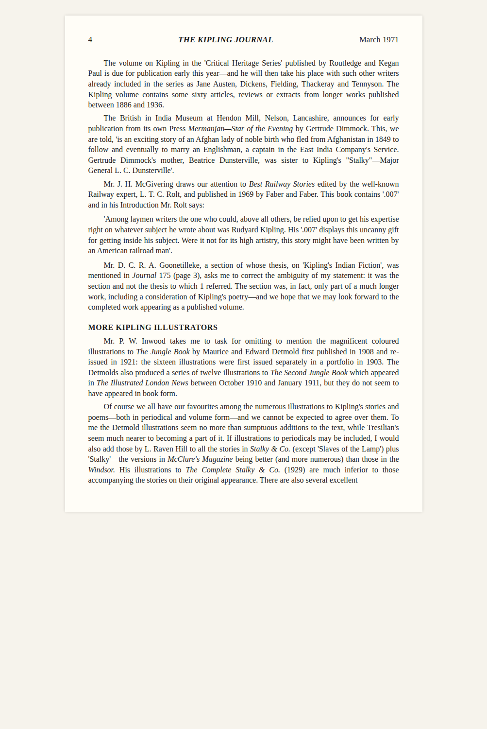4 THE KIPLING JOURNAL March 1971
The volume on Kipling in the 'Critical Heritage Series' published by Routledge and Kegan Paul is due for publication early this year—and he will then take his place with such other writers already included in the series as Jane Austen, Dickens, Fielding, Thackeray and Tennyson. The Kipling volume contains some sixty articles, reviews or extracts from longer works published between 1886 and 1936.
The British in India Museum at Hendon Mill, Nelson, Lancashire, announces for early publication from its own Press Mermanjan—Star of the Evening by Gertrude Dimmock. This, we are told, 'is an exciting story of an Afghan lady of noble birth who fled from Afghanistan in 1849 to follow and eventually to marry an Englishman, a captain in the East India Company's Service. Gertrude Dimmock's mother, Beatrice Dunsterville, was sister to Kipling's "Stalky"—Major General L. C. Dunsterville'.
Mr. J. H. McGivering draws our attention to Best Railway Stories edited by the well-known Railway expert, L. T. C. Rolt, and published in 1969 by Faber and Faber. This book contains '.007' and in his Introduction Mr. Rolt says:
'Among laymen writers the one who could, above all others, be relied upon to get his expertise right on whatever subject he wrote about was Rudyard Kipling. His '.007' displays this uncanny gift for getting inside his subject. Were it not for its high artistry, this story might have been written by an American railroad man'.
Mr. D. C. R. A. Goonetilleke, a section of whose thesis, on 'Kipling's Indian Fiction', was mentioned in Journal 175 (page 3), asks me to correct the ambiguity of my statement: it was the section and not the thesis to which 1 referred. The section was, in fact, only part of a much longer work, including a consideration of Kipling's poetry—and we hope that we may look forward to the completed work appearing as a published volume.
More Kipling Illustrators
Mr. P. W. Inwood takes me to task for omitting to mention the magnificent coloured illustrations to The Jungle Book by Maurice and Edward Detmold first published in 1908 and re-issued in 1921: the sixteen illustrations were first issued separately in a portfolio in 1903. The Detmolds also produced a series of twelve illustrations to The Second Jungle Book which appeared in The Illustrated London News between October 1910 and January 1911, but they do not seem to have appeared in book form.
Of course we all have our favourites among the numerous illustrations to Kipling's stories and poems—both in periodical and volume form—and we cannot be expected to agree over them. To me the Detmold illustrations seem no more than sumptuous additions to the text, while Tresilian's seem much nearer to becoming a part of it. If illustrations to periodicals may be included, I would also add those by L. Raven Hill to all the stories in Stalky & Co. (except 'Slaves of the Lamp') plus 'Stalky'—the versions in McClure's Magazine being better (and more numerous) than those in the Windsor. His illustrations to The Complete Stalky & Co. (1929) are much inferior to those accompanying the stories on their original appearance. There are also several excellent